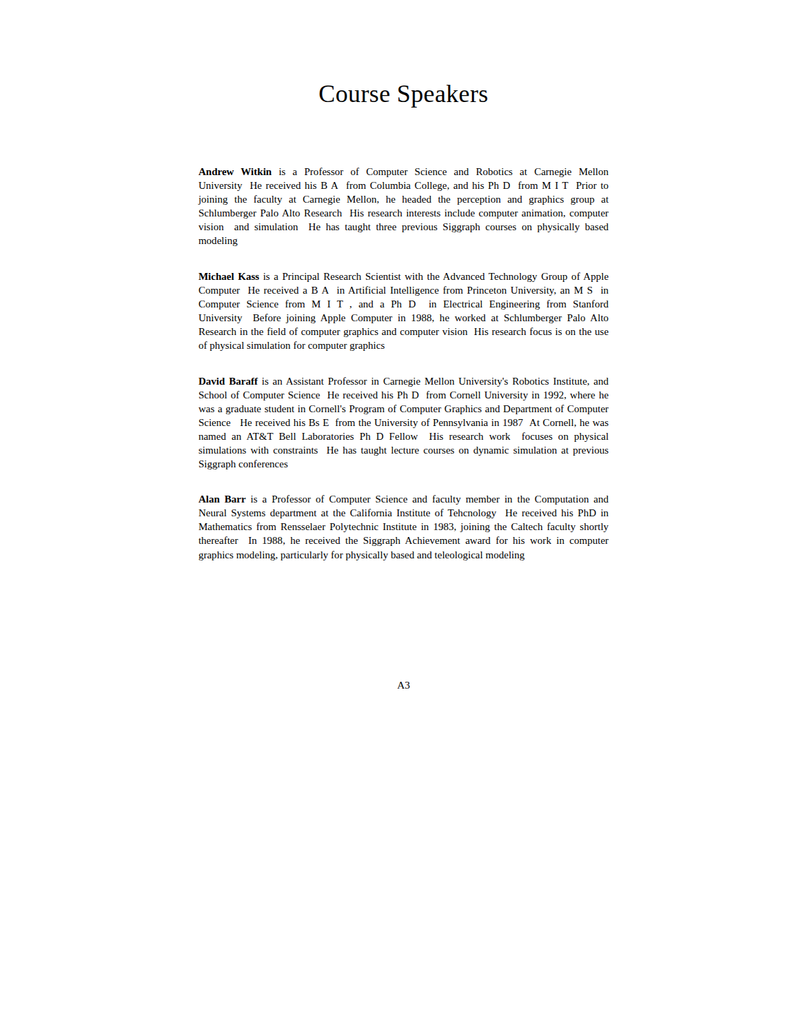Course Speakers
Andrew Witkin is a Professor of Computer Science and Robotics at Carnegie Mellon University He received his B A from Columbia College, and his Ph D from M I T Prior to joining the faculty at Carnegie Mellon, he headed the perception and graphics group at Schlumberger Palo Alto Research His research interests include computer animation, computer vision and simulation He has taught three previous Siggraph courses on physically based modeling
Michael Kass is a Principal Research Scientist with the Advanced Technology Group of Apple Computer He received a B A in Artificial Intelligence from Princeton University, an M S in Computer Science from M I T , and a Ph D in Electrical Engineering from Stanford University Before joining Apple Computer in 1988, he worked at Schlumberger Palo Alto Research in the field of computer graphics and computer vision His research focus is on the use of physical simulation for computer graphics
David Baraff is an Assistant Professor in Carnegie Mellon University's Robotics Institute, and School of Computer Science He received his Ph D from Cornell University in 1992, where he was a graduate student in Cornell's Program of Computer Graphics and Department of Computer Science He received his Bs E from the University of Pennsylvania in 1987 At Cornell, he was named an AT&T Bell Laboratories Ph D Fellow His research work focuses on physical simulations with constraints He has taught lecture courses on dynamic simulation at previous Siggraph conferences
Alan Barr is a Professor of Computer Science and faculty member in the Computation and Neural Systems department at the California Institute of Tehcnology He received his PhD in Mathematics from Rensselaer Polytechnic Institute in 1983, joining the Caltech faculty shortly thereafter In 1988, he received the Siggraph Achievement award for his work in computer graphics modeling, particularly for physically based and teleological modeling
A3